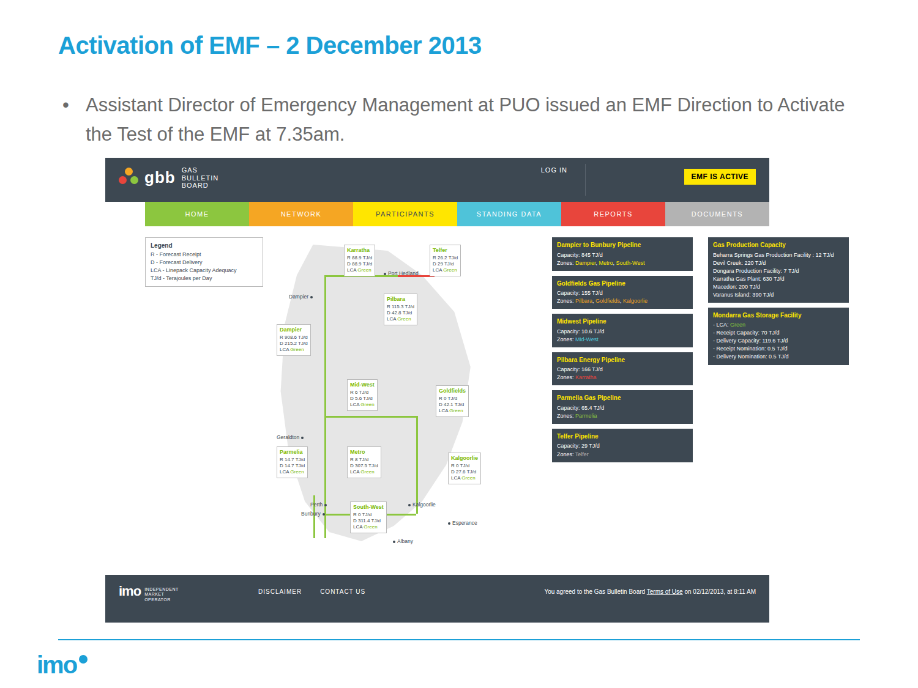Activation of EMF – 2 December 2013
Assistant Director of Emergency Management at PUO issued an EMF Direction to Activate the Test of the EMF at 7.35am.
gbb
Gas
Bulletin
Board
LOG IN
EMF IS ACTIVE
Home
Network
Participants
Standing Data
Reports
Documents
Legend
R - Forecast Receipt
D - Forecast Delivery
LCA - Linepack Capacity Adequacy
TJ/d - Terajoules per Day
Broome
Port Hedland
Dampier
Geraldton
Perth
Bunbury
Kalgoorlie
Esperance
Albany
Karratha R 88.9 TJ/d
D 88.9 TJ/d
LCA Green
Telfer R 26.2 TJ/d
D 29 TJ/d
LCA Green
Pilbara R 115.3 TJ/d
D 42.8 TJ/d
LCA Green
Dampier R 908.6 TJ/d
D 215.2 TJ/d
LCA Green
Mid-West R 6 TJ/d
D 5.6 TJ/d
LCA Green
Goldfields R 0 TJ/d
D 42.1 TJ/d
LCA Green
Parmelia R 14.7 TJ/d
D 14.7 TJ/d
LCA Green
Metro R 8 TJ/d
D 307.5 TJ/d
LCA Green
Kalgoorlie R 0 TJ/d
D 27.6 TJ/d
LCA Green
South-West R 0 TJ/d
D 311.4 TJ/d
LCA Green
Dampier to Bunbury Pipeline Capacity: 845 TJ/d
Zones: Dampier, Metro, South-West
Goldfields Gas Pipeline Capacity: 155 TJ/d
Zones: Pilbara, Goldfields, Kalgoorlie
Midwest Pipeline Capacity: 10.6 TJ/d
Zones: Mid-West
Pilbara Energy Pipeline Capacity: 166 TJ/d
Zones: Karratha
Parmelia Gas Pipeline Capacity: 65.4 TJ/d
Zones: Parmelia
Telfer Pipeline Capacity: 29 TJ/d
Zones: Telfer
Gas Production Capacity Beharra Springs Gas Production Facility : 12 TJ/d
Devil Creek: 220 TJ/d
Dongara Production Facility: 7 TJ/d
Karratha Gas Plant: 630 TJ/d
Macedon: 200 TJ/d
Varanus Island: 390 TJ/d
Mondarra Gas Storage Facility - LCA: Green
- Receipt Capacity: 70 TJ/d
- Delivery Capacity: 119.6 TJ/d
- Receipt Nomination: 0.5 TJ/d
- Delivery Nomination: 0.5 TJ/d
imo
Independent
Market
Operator
Disclaimer Contact Us
You agreed to the Gas Bulletin Board Terms of Use on 02/12/2013, at 8:11 AM
imo